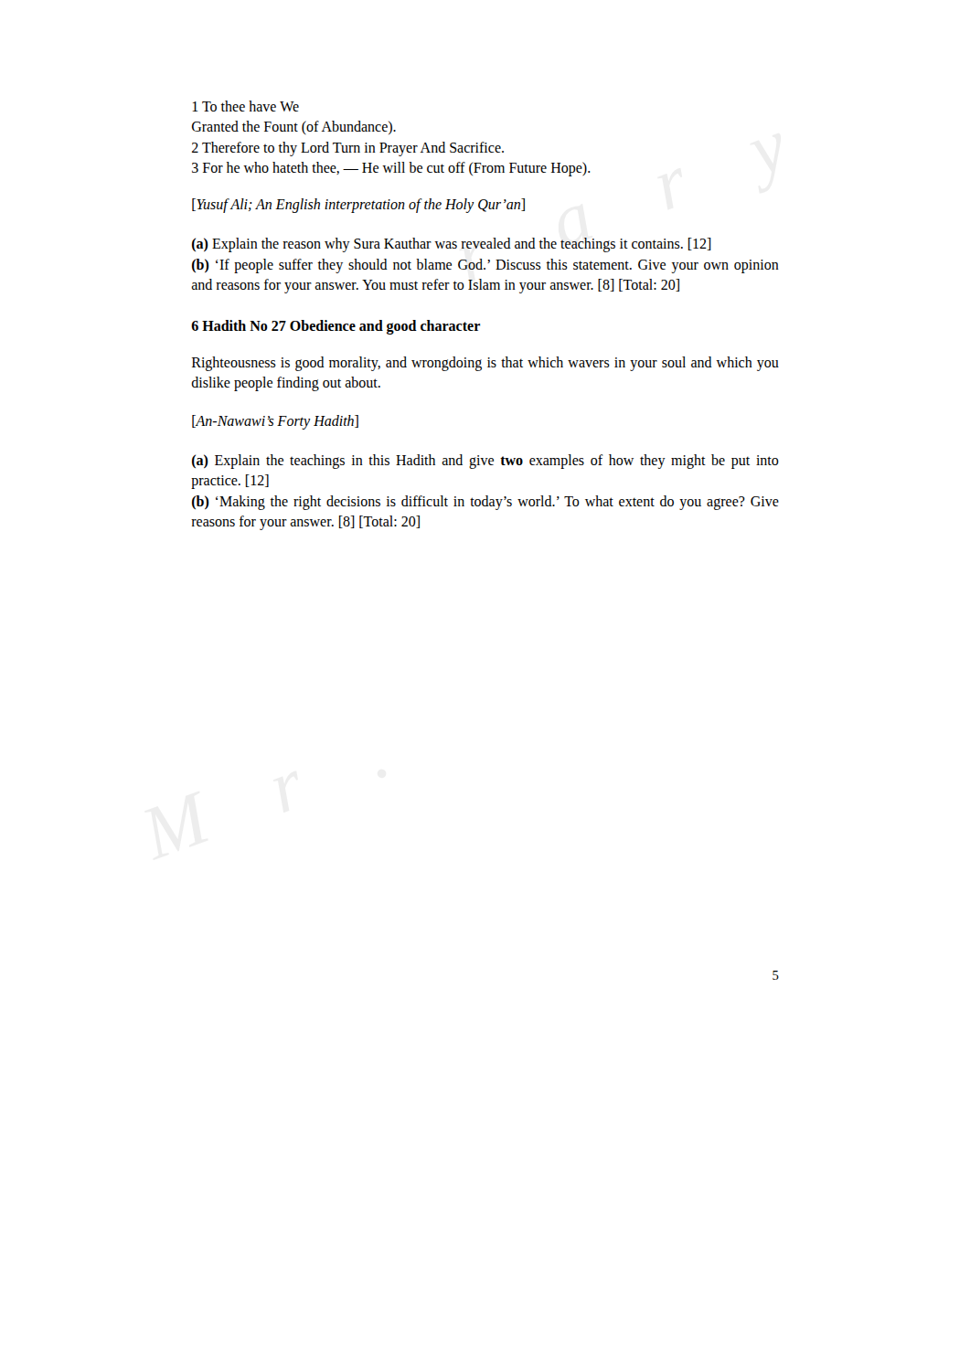r a r y M r .
1 To thee have We
Granted the Fount (of Abundance).
2 Therefore to thy Lord Turn in Prayer And Sacrifice.
3 For he who hateth thee, — He will be cut off (From Future Hope).
[Yusuf Ali; An English interpretation of the Holy Qur’an]
(a) Explain the reason why Sura Kauthar was revealed and the teachings it contains. [12]
(b) ‘If people suffer they should not blame God.’ Discuss this statement. Give your own opinion and reasons for your answer. You must refer to Islam in your answer. [8] [Total: 20]
6 Hadith No 27 Obedience and good character
Righteousness is good morality, and wrongdoing is that which wavers in your soul and which you dislike people finding out about.
[An-Nawawi’s Forty Hadith]
(a) Explain the teachings in this Hadith and give two examples of how they might be put into practice. [12]
(b) ‘Making the right decisions is difficult in today’s world.’ To what extent do you agree? Give reasons for your answer. [8] [Total: 20]
5